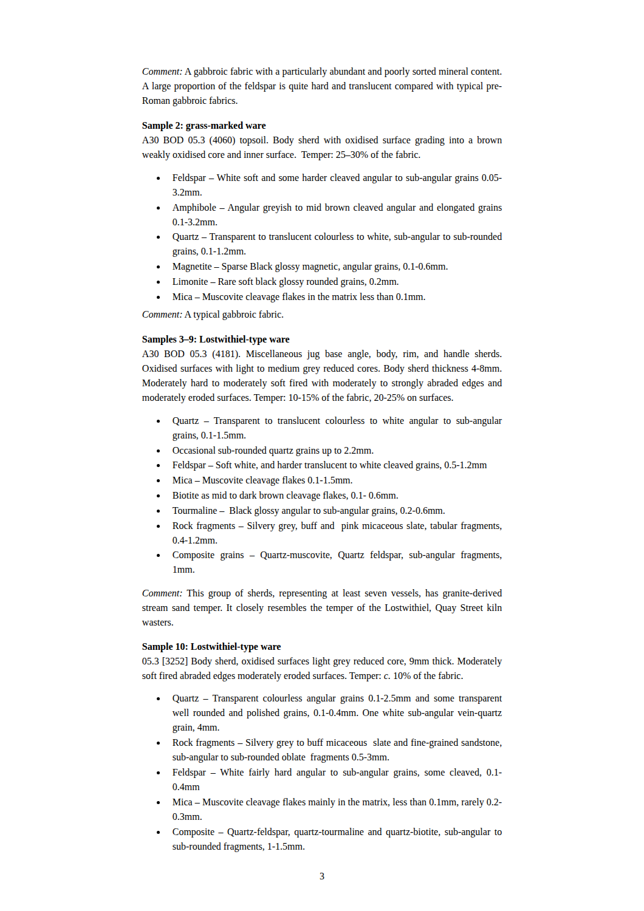Comment: A gabbroic fabric with a particularly abundant and poorly sorted mineral content. A large proportion of the feldspar is quite hard and translucent compared with typical pre-Roman gabbroic fabrics.
Sample 2: grass-marked ware
A30 BOD 05.3 (4060) topsoil. Body sherd with oxidised surface grading into a brown weakly oxidised core and inner surface. Temper: 25–30% of the fabric.
Feldspar – White soft and some harder cleaved angular to sub-angular grains 0.05-3.2mm.
Amphibole – Angular greyish to mid brown cleaved angular and elongated grains 0.1-3.2mm.
Quartz – Transparent to translucent colourless to white, sub-angular to sub-rounded grains, 0.1-1.2mm.
Magnetite – Sparse Black glossy magnetic, angular grains, 0.1-0.6mm.
Limonite – Rare soft black glossy rounded grains, 0.2mm.
Mica – Muscovite cleavage flakes in the matrix less than 0.1mm.
Comment: A typical gabbroic fabric.
Samples 3–9: Lostwithiel-type ware
A30 BOD 05.3 (4181). Miscellaneous jug base angle, body, rim, and handle sherds. Oxidised surfaces with light to medium grey reduced cores. Body sherd thickness 4-8mm. Moderately hard to moderately soft fired with moderately to strongly abraded edges and moderately eroded surfaces. Temper: 10-15% of the fabric, 20-25% on surfaces.
Quartz – Transparent to translucent colourless to white angular to sub-angular grains, 0.1-1.5mm.
Occasional sub-rounded quartz grains up to 2.2mm.
Feldspar – Soft white, and harder translucent to white cleaved grains, 0.5-1.2mm
Mica – Muscovite cleavage flakes 0.1-1.5mm.
Biotite as mid to dark brown cleavage flakes, 0.1- 0.6mm.
Tourmaline – Black glossy angular to sub-angular grains, 0.2-0.6mm.
Rock fragments – Silvery grey, buff and pink micaceous slate, tabular fragments, 0.4-1.2mm.
Composite grains – Quartz-muscovite, Quartz feldspar, sub-angular fragments, 1mm.
Comment: This group of sherds, representing at least seven vessels, has granite-derived stream sand temper. It closely resembles the temper of the Lostwithiel, Quay Street kiln wasters.
Sample 10: Lostwithiel-type ware
05.3 [3252] Body sherd, oxidised surfaces light grey reduced core, 9mm thick. Moderately soft fired abraded edges moderately eroded surfaces. Temper: c. 10% of the fabric.
Quartz – Transparent colourless angular grains 0.1-2.5mm and some transparent well rounded and polished grains, 0.1-0.4mm. One white sub-angular vein-quartz grain, 4mm.
Rock fragments – Silvery grey to buff micaceous slate and fine-grained sandstone, sub-angular to sub-rounded oblate fragments 0.5-3mm.
Feldspar – White fairly hard angular to sub-angular grains, some cleaved, 0.1-0.4mm
Mica – Muscovite cleavage flakes mainly in the matrix, less than 0.1mm, rarely 0.2-0.3mm.
Composite – Quartz-feldspar, quartz-tourmaline and quartz-biotite, sub-angular to sub-rounded fragments, 1-1.5mm.
3